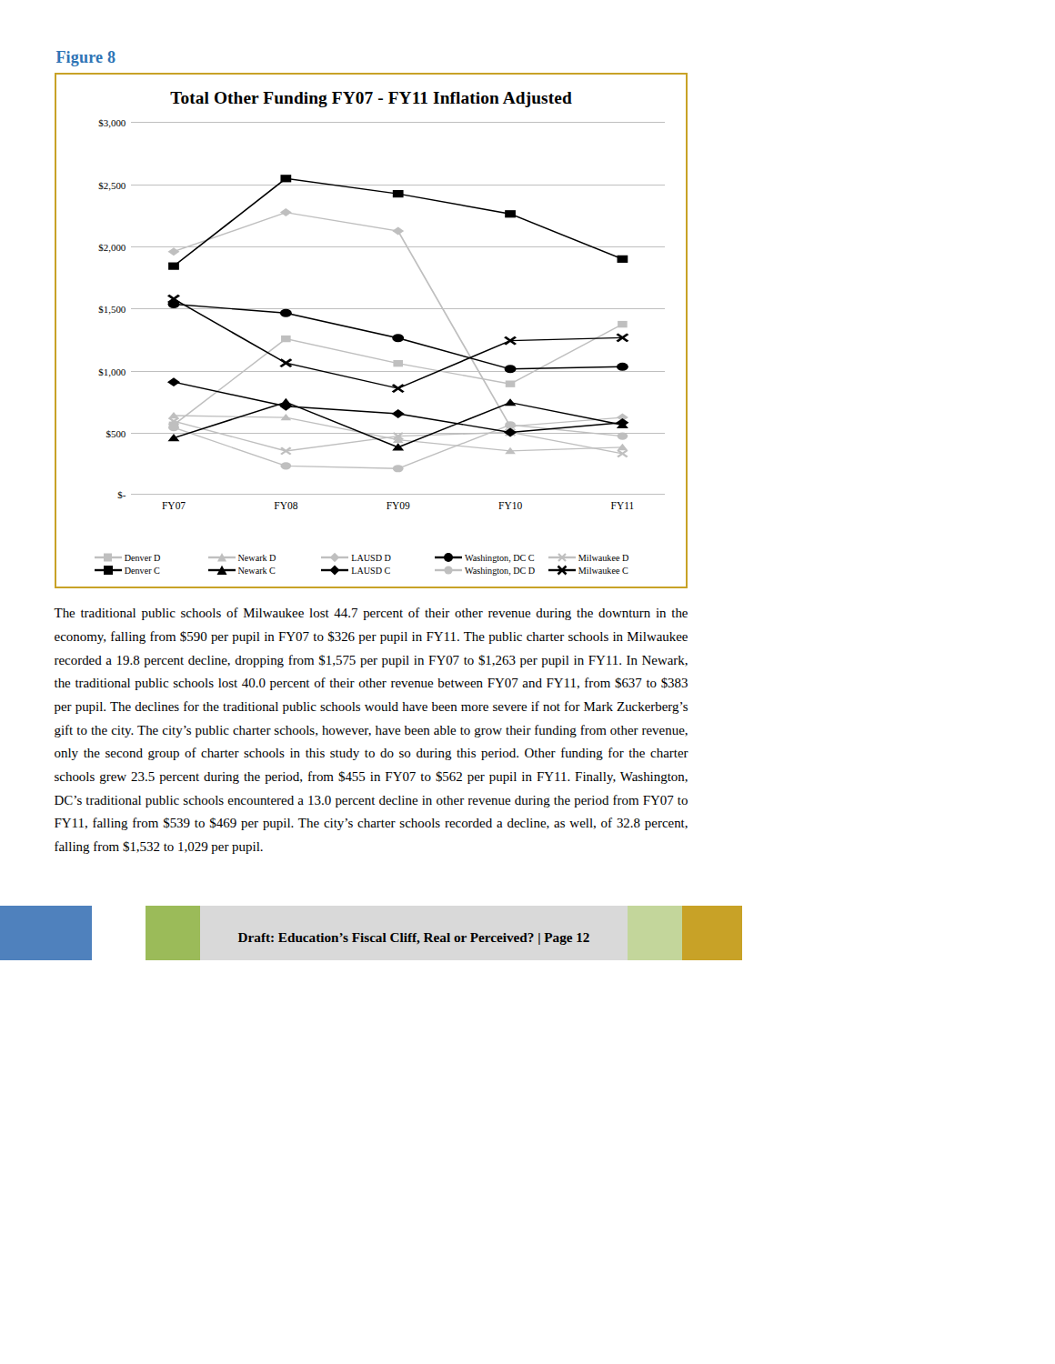Figure 8
Total Other Funding FY07 - FY11 Inflation Adjusted
$3,000
$2,500
$2,000
$1,500
$1,000
$500
$-
FY07
FY08
FY09
FY10
FY11
Denver D
Newark D
LAUSD D
Washington, DC C
Milwaukee D
Denver C
Newark C
LAUSD C
Washington, DC D
Milwaukee C
The traditional public schools of Milwaukee lost 44.7 percent of their other revenue during the downturn in the economy, falling from $590 per pupil in FY07 to $326 per pupil in FY11. The public charter schools in Milwaukee recorded a 19.8 percent decline, dropping from $1,575 per pupil in FY07 to $1,263 per pupil in FY11. In Newark, the traditional public schools lost 40.0 percent of their other revenue between FY07 and FY11, from $637 to $383 per pupil. The declines for the traditional public schools would have been more severe if not for Mark Zuckerberg’s gift to the city. The city’s public charter schools, however, have been able to grow their funding from other revenue, only the second group of charter schools in this study to do so during this period. Other funding for the charter schools grew 23.5 percent during the period, from $455 in FY07 to $562 per pupil in FY11. Finally, Washington, DC’s traditional public schools encountered a 13.0 percent decline in other revenue during the period from FY07 to FY11, falling from $539 to $469 per pupil. The city’s charter schools recorded a decline, as well, of 32.8 percent, falling from $1,532 to 1,029 per pupil.
Draft: Education’s Fiscal Cliff, Real or Perceived? | Page 12